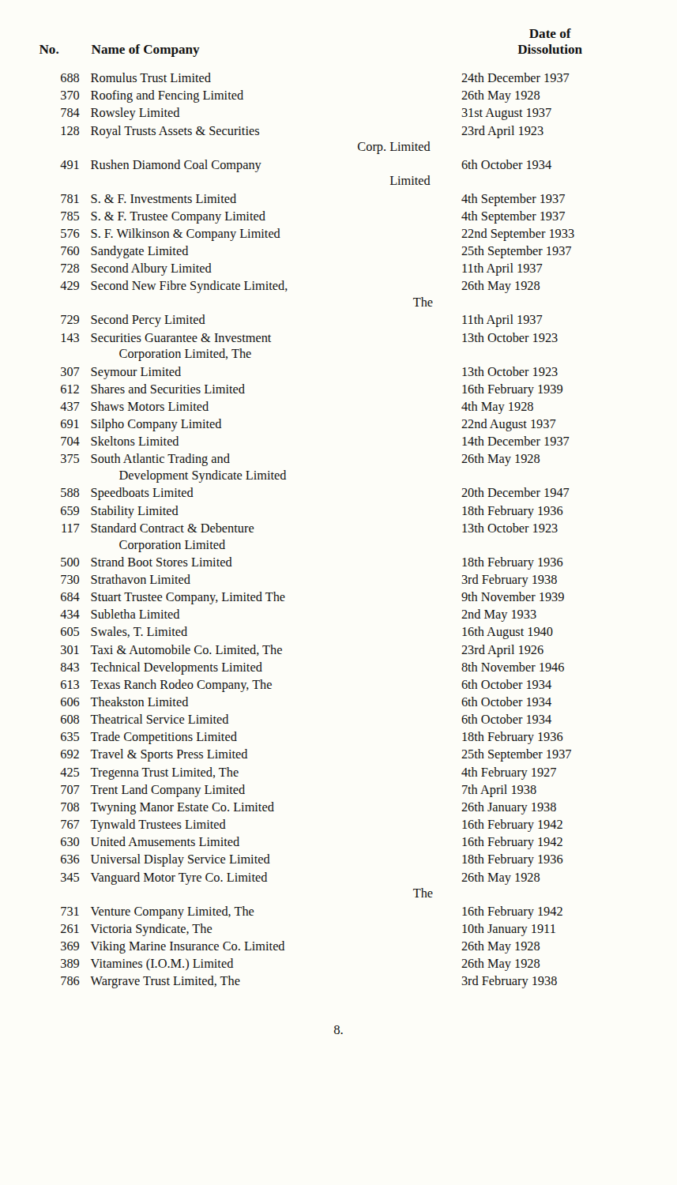| No. | Name of Company | Date of Dissolution |
| --- | --- | --- |
| 688 | Romulus Trust Limited | 24th December 1937 |
| 370 | Roofing and Fencing Limited | 26th May 1928 |
| 784 | Rowsley Limited | 31st August 1937 |
| 128 | Royal Trusts Assets & Securities Corp. Limited | 23rd April 1923 |
| 491 | Rushen Diamond Coal Company Limited | 6th October 1934 |
| 781 | S. & F. Investments Limited | 4th September 1937 |
| 785 | S. & F. Trustee Company Limited | 4th September 1937 |
| 576 | S. F. Wilkinson & Company Limited | 22nd September 1933 |
| 760 | Sandygate Limited | 25th September 1937 |
| 728 | Second Albury Limited | 11th April 1937 |
| 429 | Second New Fibre Syndicate Limited, The | 26th May 1928 |
| 729 | Second Percy Limited | 11th April 1937 |
| 143 | Securities Guarantee & Investment Corporation Limited, The | 13th October 1923 |
| 307 | Seymour Limited | 13th October 1923 |
| 612 | Shares and Securities Limited | 16th February 1939 |
| 437 | Shaws Motors Limited | 4th May 1928 |
| 691 | Silpho Company Limited | 22nd August 1937 |
| 704 | Skeltons Limited | 14th December 1937 |
| 375 | South Atlantic Trading and Development Syndicate Limited | 26th May 1928 |
| 588 | Speedboats Limited | 20th December 1947 |
| 659 | Stability Limited | 18th February 1936 |
| 117 | Standard Contract & Debenture Corporation Limited | 13th October 1923 |
| 500 | Strand Boot Stores Limited | 18th February 1936 |
| 730 | Strathavon Limited | 3rd February 1938 |
| 684 | Stuart Trustee Company, Limited The | 9th November 1939 |
| 434 | Subletha Limited | 2nd May 1933 |
| 605 | Swales, T. Limited | 16th August 1940 |
| 301 | Taxi & Automobile Co. Limited, The | 23rd April 1926 |
| 843 | Technical Developments Limited | 8th November 1946 |
| 613 | Texas Ranch Rodeo Company, The | 6th October 1934 |
| 606 | Theakston Limited | 6th October 1934 |
| 608 | Theatrical Service Limited | 6th October 1934 |
| 635 | Trade Competitions Limited | 18th February 1936 |
| 692 | Travel & Sports Press Limited | 25th September 1937 |
| 425 | Tregenna Trust Limited, The | 4th February 1927 |
| 707 | Trent Land Company Limited | 7th April 1938 |
| 708 | Twyning Manor Estate Co. Limited | 26th January 1938 |
| 767 | Tynwald Trustees Limited | 16th February 1942 |
| 630 | United Amusements Limited | 16th February 1942 |
| 636 | Universal Display Service Limited | 18th February 1936 |
| 345 | Vanguard Motor Tyre Co. Limited The | 26th May 1928 |
| 731 | Venture Company Limited, The | 16th February 1942 |
| 261 | Victoria Syndicate, The | 10th January 1911 |
| 369 | Viking Marine Insurance Co. Limited | 26th May 1928 |
| 389 | Vitamines (I.O.M.) Limited | 26th May 1928 |
| 786 | Wargrave Trust Limited, The | 3rd February 1938 |
8.